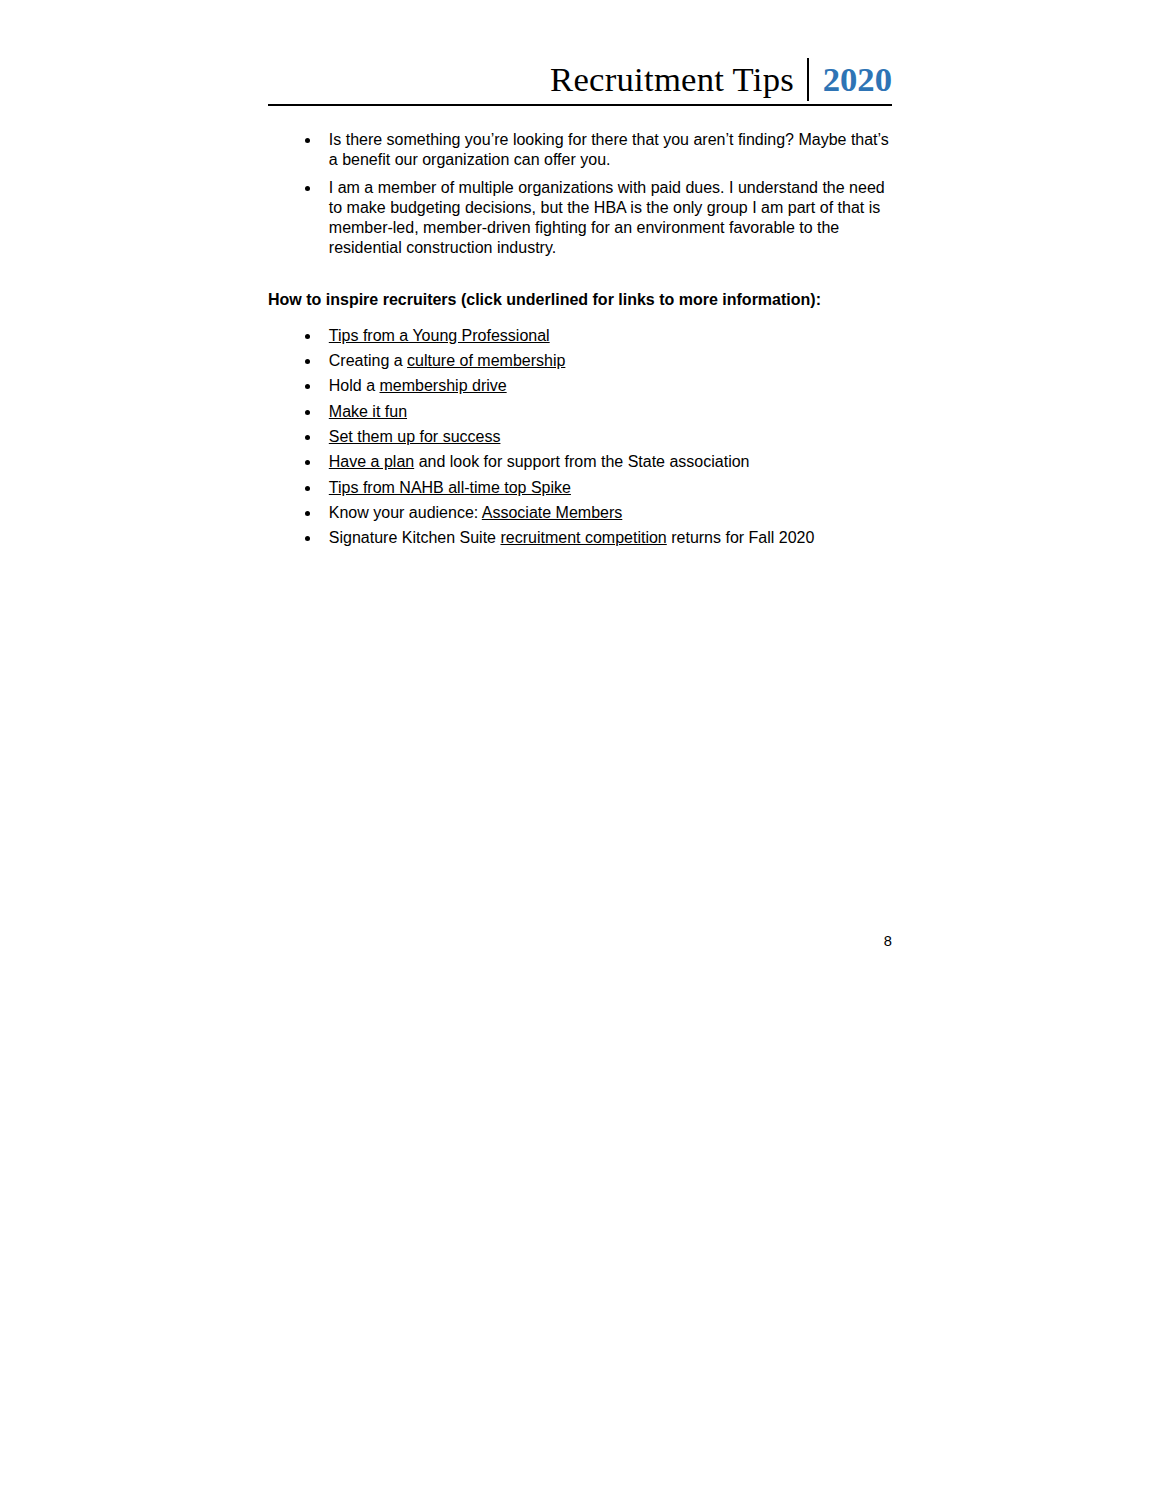Recruitment Tips 2020
Is there something you’re looking for there that you aren’t finding? Maybe that’s a benefit our organization can offer you.
I am a member of multiple organizations with paid dues. I understand the need to make budgeting decisions, but the HBA is the only group I am part of that is member-led, member-driven fighting for an environment favorable to the residential construction industry.
How to inspire recruiters (click underlined for links to more information):
Tips from a Young Professional
Creating a culture of membership
Hold a membership drive
Make it fun
Set them up for success
Have a plan and look for support from the State association
Tips from NAHB all-time top Spike
Know your audience: Associate Members
Signature Kitchen Suite recruitment competition returns for Fall 2020
8